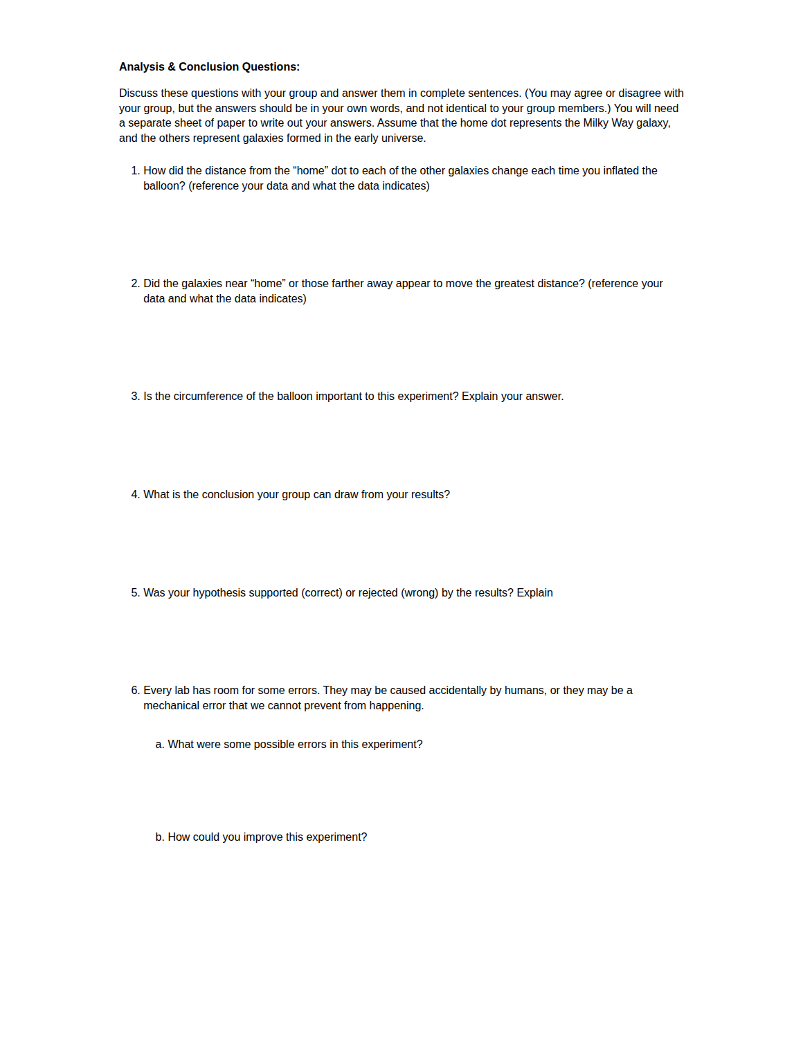Analysis & Conclusion Questions:
Discuss these questions with your group and answer them in complete sentences. (You may agree or disagree with your group, but the answers should be in your own words, and not identical to your group members.) You will need a separate sheet of paper to write out your answers. Assume that the home dot represents the Milky Way galaxy, and the others represent galaxies formed in the early universe.
How did the distance from the “home” dot to each of the other galaxies change each time you inflated the balloon? (reference your data and what the data indicates)
Did the galaxies near “home” or those farther away appear to move the greatest distance? (reference your data and what the data indicates)
Is the circumference of the balloon important to this experiment? Explain your answer.
What is the conclusion your group can draw from your results?
Was your hypothesis supported (correct) or rejected (wrong) by the results? Explain
Every lab has room for some errors. They may be caused accidentally by humans, or they may be a mechanical error that we cannot prevent from happening.
What were some possible errors in this experiment?
How could you improve this experiment?